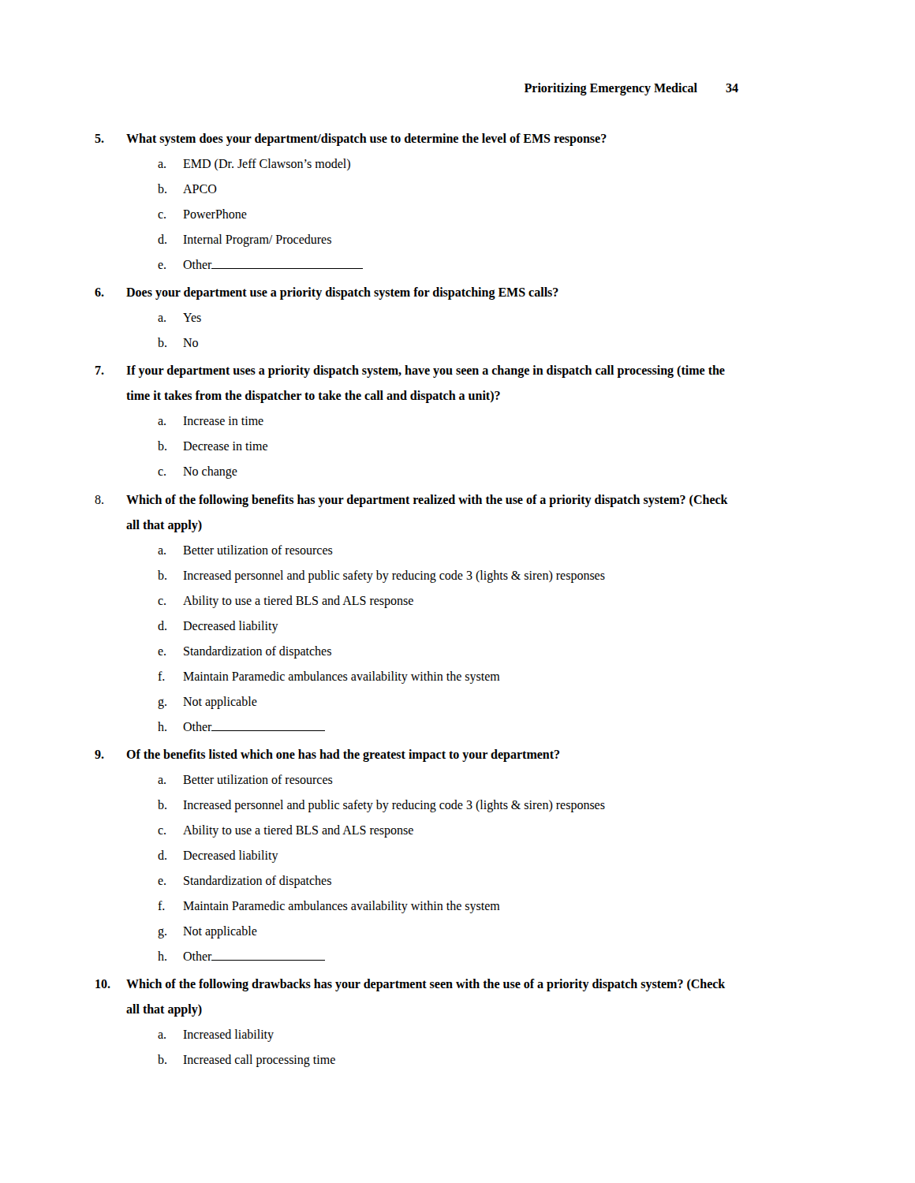Prioritizing Emergency Medical 34
5. What system does your department/dispatch use to determine the level of EMS response?
a. EMD (Dr. Jeff Clawson’s model)
b. APCO
c. PowerPhone
d. Internal Program/ Procedures
e. Other
6. Does your department use a priority dispatch system for dispatching EMS calls?
a. Yes
b. No
7. If your department uses a priority dispatch system, have you seen a change in dispatch call processing (time the time it takes from the dispatcher to take the call and dispatch a unit)?
a. Increase in time
b. Decrease in time
c. No change
8. Which of the following benefits has your department realized with the use of a priority dispatch system? (Check all that apply)
a. Better utilization of resources
b. Increased personnel and public safety by reducing code 3 (lights & siren) responses
c. Ability to use a tiered BLS and ALS response
d. Decreased liability
e. Standardization of dispatches
f. Maintain Paramedic ambulances availability within the system
g. Not applicable
h. Other
9. Of the benefits listed which one has had the greatest impact to your department?
a. Better utilization of resources
b. Increased personnel and public safety by reducing code 3 (lights & siren) responses
c. Ability to use a tiered BLS and ALS response
d. Decreased liability
e. Standardization of dispatches
f. Maintain Paramedic ambulances availability within the system
g. Not applicable
h. Other
10. Which of the following drawbacks has your department seen with the use of a priority dispatch system? (Check all that apply)
a. Increased liability
b. Increased call processing time